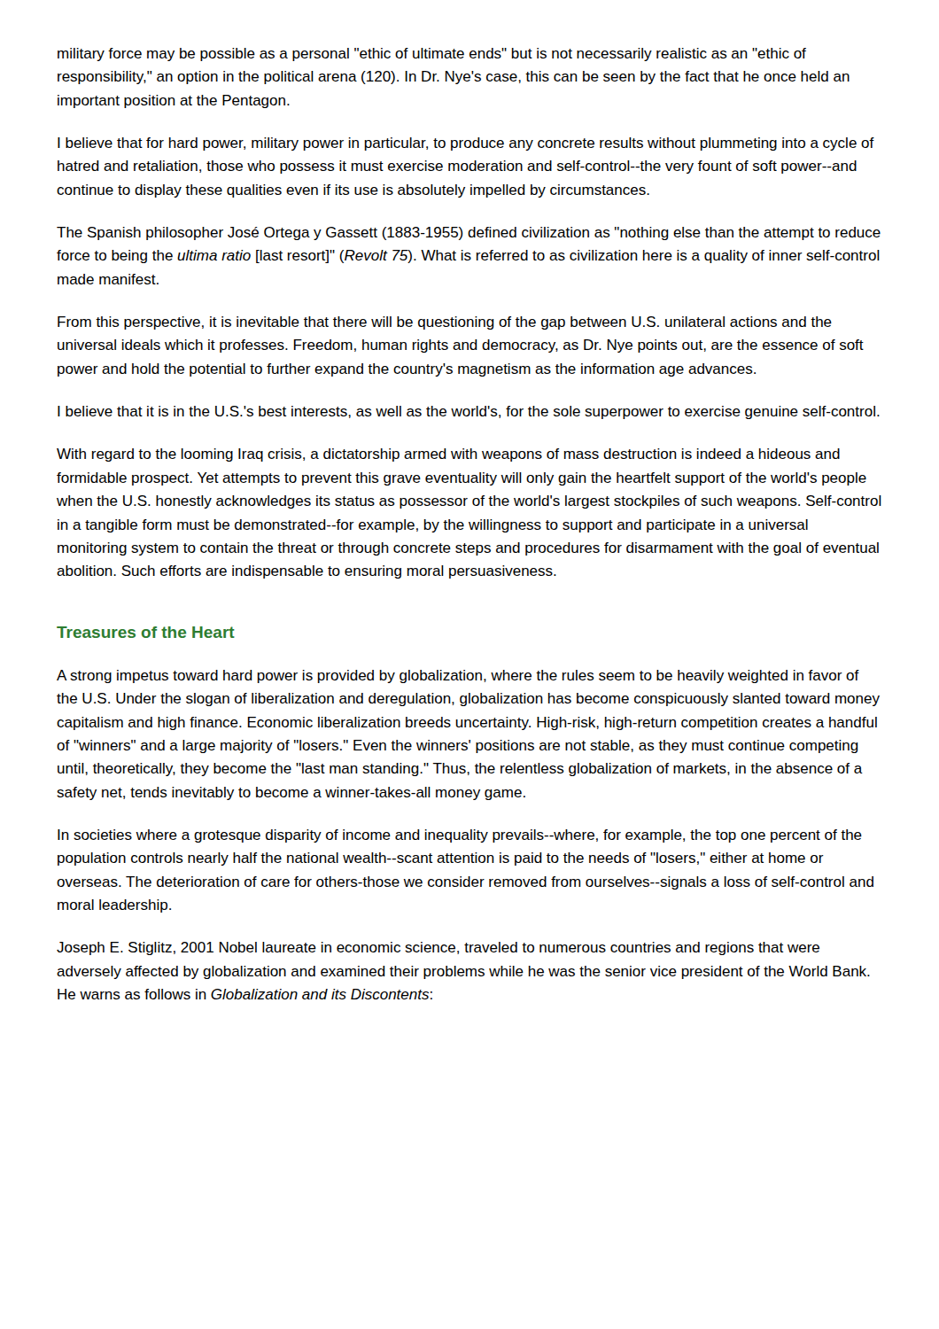military force may be possible as a personal "ethic of ultimate ends" but is not necessarily realistic as an "ethic of responsibility," an option in the political arena (120). In Dr. Nye's case, this can be seen by the fact that he once held an important position at the Pentagon.
I believe that for hard power, military power in particular, to produce any concrete results without plummeting into a cycle of hatred and retaliation, those who possess it must exercise moderation and self-control--the very fount of soft power--and continue to display these qualities even if its use is absolutely impelled by circumstances.
The Spanish philosopher José Ortega y Gassett (1883-1955) defined civilization as "nothing else than the attempt to reduce force to being the ultima ratio [last resort]" (Revolt 75). What is referred to as civilization here is a quality of inner self-control made manifest.
From this perspective, it is inevitable that there will be questioning of the gap between U.S. unilateral actions and the universal ideals which it professes. Freedom, human rights and democracy, as Dr. Nye points out, are the essence of soft power and hold the potential to further expand the country's magnetism as the information age advances.
I believe that it is in the U.S.'s best interests, as well as the world's, for the sole superpower to exercise genuine self-control.
With regard to the looming Iraq crisis, a dictatorship armed with weapons of mass destruction is indeed a hideous and formidable prospect. Yet attempts to prevent this grave eventuality will only gain the heartfelt support of the world's people when the U.S. honestly acknowledges its status as possessor of the world's largest stockpiles of such weapons. Self-control in a tangible form must be demonstrated--for example, by the willingness to support and participate in a universal monitoring system to contain the threat or through concrete steps and procedures for disarmament with the goal of eventual abolition. Such efforts are indispensable to ensuring moral persuasiveness.
Treasures of the Heart
A strong impetus toward hard power is provided by globalization, where the rules seem to be heavily weighted in favor of the U.S. Under the slogan of liberalization and deregulation, globalization has become conspicuously slanted toward money capitalism and high finance. Economic liberalization breeds uncertainty. High-risk, high-return competition creates a handful of "winners" and a large majority of "losers." Even the winners' positions are not stable, as they must continue competing until, theoretically, they become the "last man standing." Thus, the relentless globalization of markets, in the absence of a safety net, tends inevitably to become a winner-takes-all money game.
In societies where a grotesque disparity of income and inequality prevails--where, for example, the top one percent of the population controls nearly half the national wealth--scant attention is paid to the needs of "losers," either at home or overseas. The deterioration of care for others-those we consider removed from ourselves--signals a loss of self-control and moral leadership.
Joseph E. Stiglitz, 2001 Nobel laureate in economic science, traveled to numerous countries and regions that were adversely affected by globalization and examined their problems while he was the senior vice president of the World Bank. He warns as follows in Globalization and its Discontents: